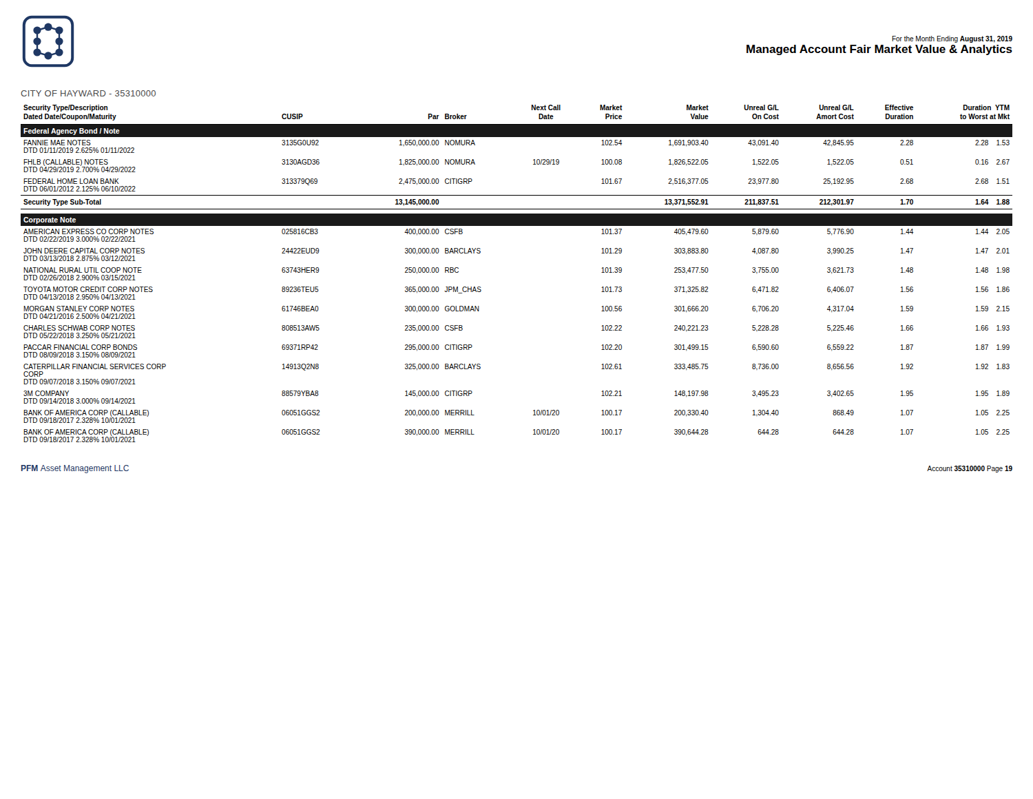For the Month Ending August 31, 2019
Managed Account Fair Market Value & Analytics
CITY OF HAYWARD - 35310000
| Security Type/Description Dated Date/Coupon/Maturity | CUSIP | Par | Broker | Next Call Date | Market Price | Market Value | Unreal G/L On Cost | Unreal G/L Amort Cost | Effective Duration | Duration YTM to Worst at Mkt |
| --- | --- | --- | --- | --- | --- | --- | --- | --- | --- | --- |
| Federal Agency Bond / Note |
| FANNIE MAE NOTES DTD 01/11/2019 2.625% 01/11/2022 | 3135G0U92 | 1,650,000.00 | NOMURA | | 102.54 | 1,691,903.40 | 43,091.40 | 42,845.95 | 2.28 | 2.28 1.53 |
| FHLB (CALLABLE) NOTES DTD 04/29/2019 2.700% 04/29/2022 | 3130AGD36 | 1,825,000.00 | NOMURA | 10/29/19 | 100.08 | 1,826,522.05 | 1,522.05 | 1,522.05 | 0.51 | 0.16 2.67 |
| FEDERAL HOME LOAN BANK DTD 06/01/2012 2.125% 06/10/2022 | 313379Q69 | 2,475,000.00 | CITIGRP | | 101.67 | 2,516,377.05 | 23,977.80 | 25,192.95 | 2.68 | 2.68 1.51 |
| Security Type Sub-Total | | 13,145,000.00 | | | | 13,371,552.91 | 211,837.51 | 212,301.97 | 1.70 | 1.64 1.88 |
| Corporate Note |
| AMERICAN EXPRESS CO CORP NOTES DTD 02/22/2019 3.000% 02/22/2021 | 025816CB3 | 400,000.00 | CSFB | | 101.37 | 405,479.60 | 5,879.60 | 5,776.90 | 1.44 | 1.44 2.05 |
| JOHN DEERE CAPITAL CORP NOTES DTD 03/13/2018 2.875% 03/12/2021 | 24422EUD9 | 300,000.00 | BARCLAYS | | 101.29 | 303,883.80 | 4,087.80 | 3,990.25 | 1.47 | 1.47 2.01 |
| NATIONAL RURAL UTIL COOP NOTE DTD 02/26/2018 2.900% 03/15/2021 | 63743HER9 | 250,000.00 | RBC | | 101.39 | 253,477.50 | 3,755.00 | 3,621.73 | 1.48 | 1.48 1.98 |
| TOYOTA MOTOR CREDIT CORP NOTES DTD 04/13/2018 2.950% 04/13/2021 | 89236TEU5 | 365,000.00 | JPM_CHAS | | 101.73 | 371,325.82 | 6,471.82 | 6,406.07 | 1.56 | 1.56 1.86 |
| MORGAN STANLEY CORP NOTES DTD 04/21/2016 2.500% 04/21/2021 | 61746BEA0 | 300,000.00 | GOLDMAN | | 100.56 | 301,666.20 | 6,706.20 | 4,317.04 | 1.59 | 1.59 2.15 |
| CHARLES SCHWAB CORP NOTES DTD 05/22/2018 3.250% 05/21/2021 | 808513AW5 | 235,000.00 | CSFB | | 102.22 | 240,221.23 | 5,228.28 | 5,225.46 | 1.66 | 1.66 1.93 |
| PACCAR FINANCIAL CORP BONDS DTD 08/09/2018 3.150% 08/09/2021 | 69371RP42 | 295,000.00 | CITIGRP | | 102.20 | 301,499.15 | 6,590.60 | 6,559.22 | 1.87 | 1.87 1.99 |
| CATERPILLAR FINANCIAL SERVICES CORP CORP DTD 09/07/2018 3.150% 09/07/2021 | 14913Q2N8 | 325,000.00 | BARCLAYS | | 102.61 | 333,485.75 | 8,736.00 | 8,656.56 | 1.92 | 1.92 1.83 |
| 3M COMPANY DTD 09/14/2018 3.000% 09/14/2021 | 88579YBA8 | 145,000.00 | CITIGRP | | 102.21 | 148,197.98 | 3,495.23 | 3,402.65 | 1.95 | 1.95 1.89 |
| BANK OF AMERICA CORP (CALLABLE) DTD 09/18/2017 2.328% 10/01/2021 | 06051GGS2 | 200,000.00 | MERRILL | 10/01/20 | 100.17 | 200,330.40 | 1,304.40 | 868.49 | 1.07 | 1.05 2.25 |
| BANK OF AMERICA CORP (CALLABLE) DTD 09/18/2017 2.328% 10/01/2021 | 06051GGS2 | 390,000.00 | MERRILL | 10/01/20 | 100.17 | 390,644.28 | 644.28 | 644.28 | 1.07 | 1.05 2.25 |
PFM Asset Management LLC
Account 35310000 Page 19